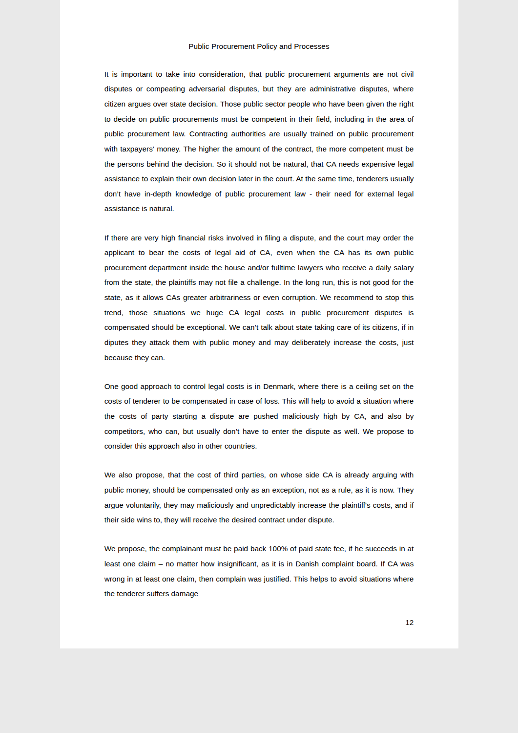Public Procurement Policy and Processes
It is important to take into consideration, that public procurement arguments are not civil disputes or compeating adversarial disputes, but they are administrative disputes, where citizen argues over state decision. Those public sector people who have been given the right to decide on public procurements must be competent in their field, including in the area of public procurement law. Contracting authorities are usually trained on public procurement with taxpayers' money. The higher the amount of the contract, the more competent must be the persons behind the decision. So it should not be natural, that CA needs expensive legal assistance to explain their own decision later in the court. At the same time, tenderers usually don’t have in-depth knowledge of public procurement law - their need for external legal assistance is natural.
If there are very high financial risks involved in filing a dispute, and the court may order the applicant to bear the costs of legal aid of CA, even when the CA has its own public procurement department inside the house and/or fulltime lawyers who receive a daily salary from the state, the plaintiffs may not file a challenge. In the long run, this is not good for the state, as it allows CAs greater arbitrariness or even corruption. We recommend to stop this trend, those situations we huge CA legal costs in public procurement disputes is compensated should be exceptional. We can’t talk about state taking care of its citizens, if in diputes they attack them with public money and may deliberately increase the costs, just because they can.
One good approach to control legal costs is in Denmark, where there is a ceiling set on the costs of tenderer to be compensated in case of loss. This will help to avoid a situation where the costs of party starting a dispute are pushed maliciously high by CA, and also by competitors, who can, but usually don’t have to enter the dispute as well. We propose to consider this approach also in other countries.
We also propose, that the cost of third parties, on whose side CA is already arguing with public money, should be compensated only as an exception, not as a rule, as it is now. They argue voluntarily, they may maliciously and unpredictably increase the plaintiff's costs, and if their side wins to, they will receive the desired contract under dispute.
We propose, the complainant must be paid back 100% of paid state fee, if he succeeds in at least one claim – no matter how insignificant, as it is in Danish complaint board. If CA was wrong in at least one claim, then complain was justified. This helps to avoid situations where the tenderer suffers damage
12